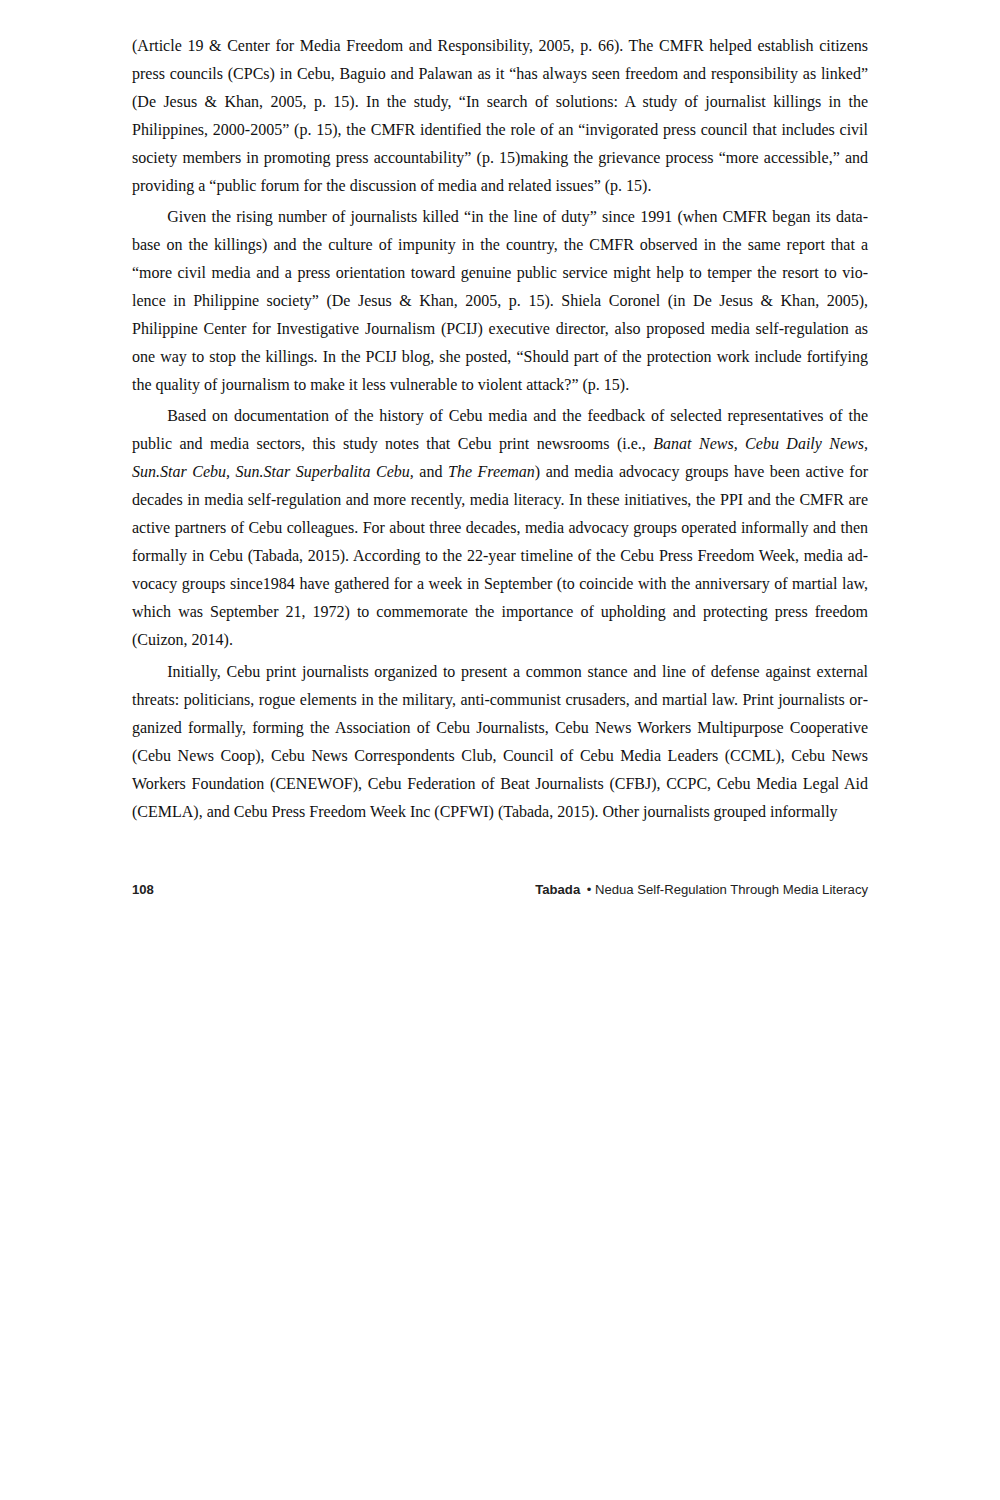(Article 19 & Center for Media Freedom and Responsibility, 2005, p. 66). The CMFR helped establish citizens press councils (CPCs) in Cebu, Baguio and Palawan as it “has always seen freedom and responsibility as linked” (De Jesus & Khan, 2005, p. 15). In the study, “In search of solutions: A study of journalist killings in the Philippines, 2000-2005” (p. 15), the CMFR identified the role of an “invigorated press council that includes civil society members in promoting press accountability” (p. 15)making the grievance process “more accessible,” and providing a “public forum for the discussion of media and related issues” (p. 15).
Given the rising number of journalists killed “in the line of duty” since 1991 (when CMFR began its database on the killings) and the culture of impunity in the country, the CMFR observed in the same report that a “more civil media and a press orientation toward genuine public service might help to temper the resort to violence in Philippine society” (De Jesus & Khan, 2005, p. 15). Shiela Coronel (in De Jesus & Khan, 2005), Philippine Center for Investigative Journalism (PCIJ) executive director, also proposed media self-regulation as one way to stop the killings. In the PCIJ blog, she posted, “Should part of the protection work include fortifying the quality of journalism to make it less vulnerable to violent attack?” (p. 15).
Based on documentation of the history of Cebu media and the feedback of selected representatives of the public and media sectors, this study notes that Cebu print newsrooms (i.e., Banat News, Cebu Daily News, Sun.Star Cebu, Sun.Star Superbalita Cebu, and The Freeman) and media advocacy groups have been active for decades in media self-regulation and more recently, media literacy. In these initiatives, the PPI and the CMFR are active partners of Cebu colleagues. For about three decades, media advocacy groups operated informally and then formally in Cebu (Tabada, 2015). According to the 22-year timeline of the Cebu Press Freedom Week, media advocacy groups since1984 have gathered for a week in September (to coincide with the anniversary of martial law, which was September 21, 1972) to commemorate the importance of upholding and protecting press freedom (Cuizon, 2014).
Initially, Cebu print journalists organized to present a common stance and line of defense against external threats: politicians, rogue elements in the military, anti-communist crusaders, and martial law. Print journalists organized formally, forming the Association of Cebu Journalists, Cebu News Workers Multipurpose Cooperative (Cebu News Coop), Cebu News Correspondents Club, Council of Cebu Media Leaders (CCML), Cebu News Workers Foundation (CENEWOF), Cebu Federation of Beat Journalists (CFBJ), CCPC, Cebu Media Legal Aid (CEMLA), and Cebu Press Freedom Week Inc (CPFWI) (Tabada, 2015). Other journalists grouped informally
108 Tabada • Nedua Self-Regulation Through Media Literacy